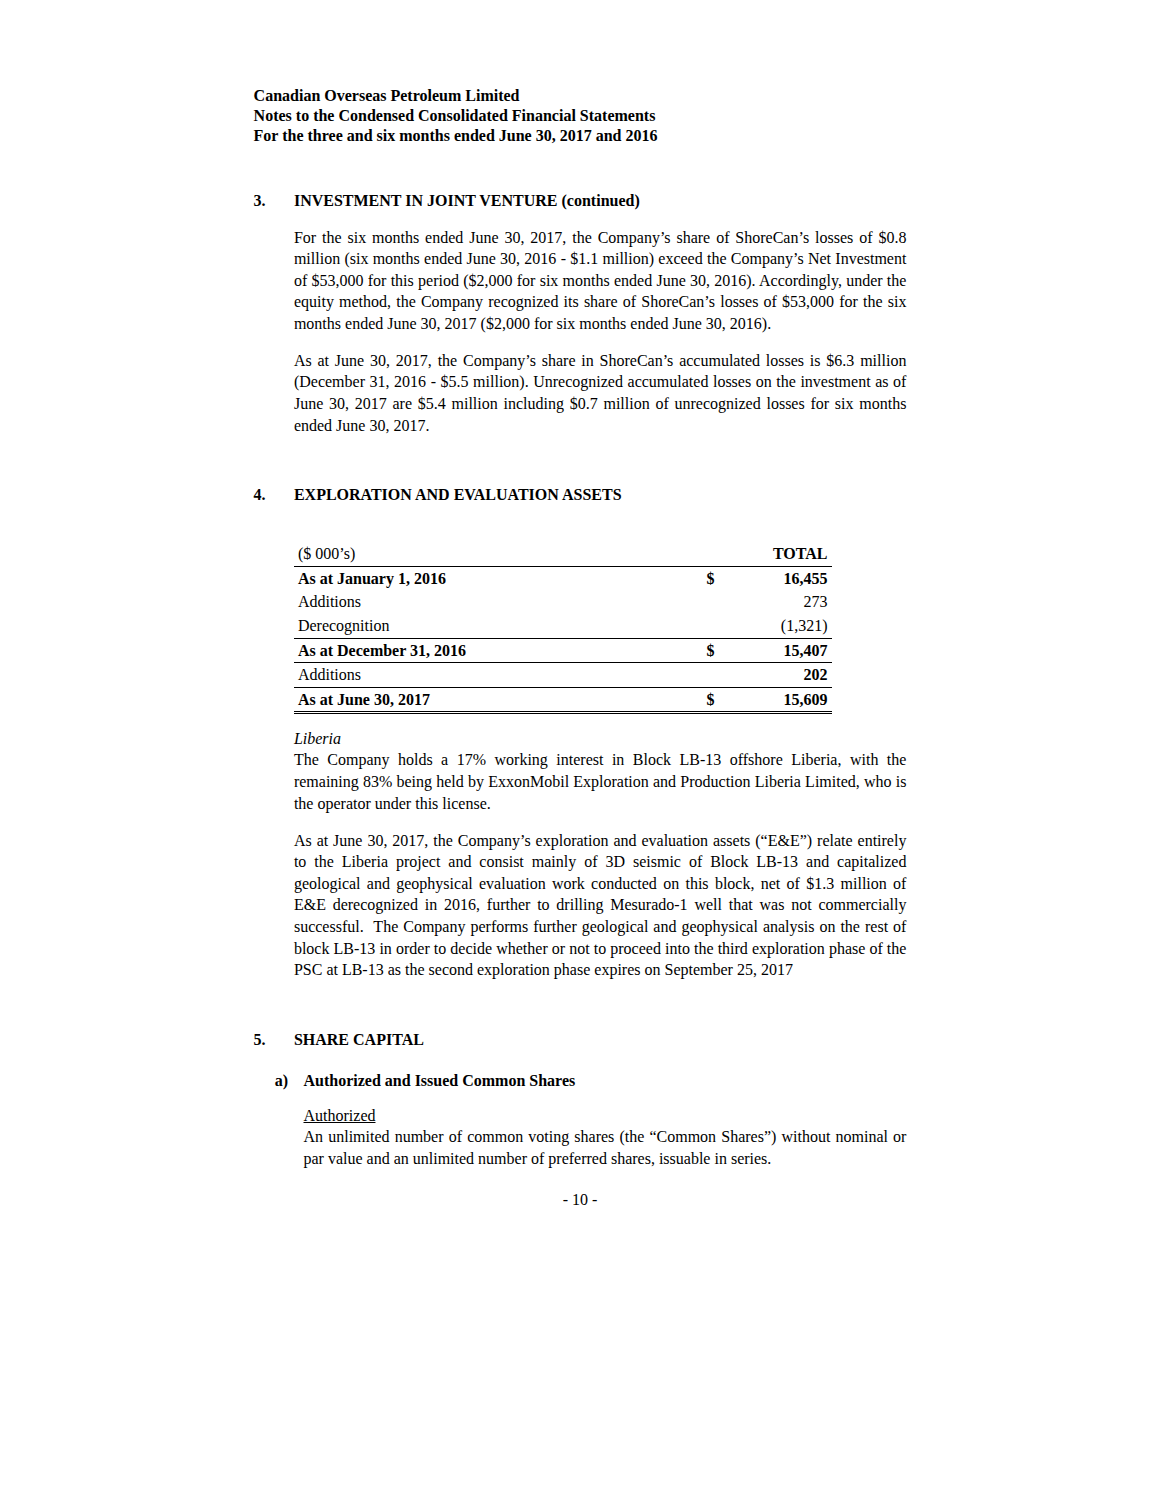Canadian Overseas Petroleum Limited
Notes to the Condensed Consolidated Financial Statements
For the three and six months ended June 30, 2017 and 2016
3. INVESTMENT IN JOINT VENTURE (continued)
For the six months ended June 30, 2017, the Company’s share of ShoreCan’s losses of $0.8 million (six months ended June 30, 2016 - $1.1 million) exceed the Company’s Net Investment of $53,000 for this period ($2,000 for six months ended June 30, 2016). Accordingly, under the equity method, the Company recognized its share of ShoreCan’s losses of $53,000 for the six months ended June 30, 2017 ($2,000 for six months ended June 30, 2016).
As at June 30, 2017, the Company’s share in ShoreCan’s accumulated losses is $6.3 million (December 31, 2016 - $5.5 million). Unrecognized accumulated losses on the investment as of June 30, 2017 are $5.4 million including $0.7 million of unrecognized losses for six months ended June 30, 2017.
4. EXPLORATION AND EVALUATION ASSETS
| ($ 000’s) | | TOTAL |
| As at January 1, 2016 | $ | 16,455 |
| Additions | | 273 |
| Derecognition | | (1,321) |
| As at December 31, 2016 | $ | 15,407 |
| Additions | | 202 |
| As at June 30, 2017 | $ | 15,609 |
Liberia
The Company holds a 17% working interest in Block LB-13 offshore Liberia, with the remaining 83% being held by ExxonMobil Exploration and Production Liberia Limited, who is the operator under this license.
As at June 30, 2017, the Company’s exploration and evaluation assets (“E&E”) relate entirely to the Liberia project and consist mainly of 3D seismic of Block LB-13 and capitalized geological and geophysical evaluation work conducted on this block, net of $1.3 million of E&E derecognized in 2016, further to drilling Mesurado-1 well that was not commercially successful. The Company performs further geological and geophysical analysis on the rest of block LB-13 in order to decide whether or not to proceed into the third exploration phase of the PSC at LB-13 as the second exploration phase expires on September 25, 2017
5. SHARE CAPITAL
a) Authorized and Issued Common Shares
Authorized
An unlimited number of common voting shares (the “Common Shares”) without nominal or par value and an unlimited number of preferred shares, issuable in series.
- 10 -